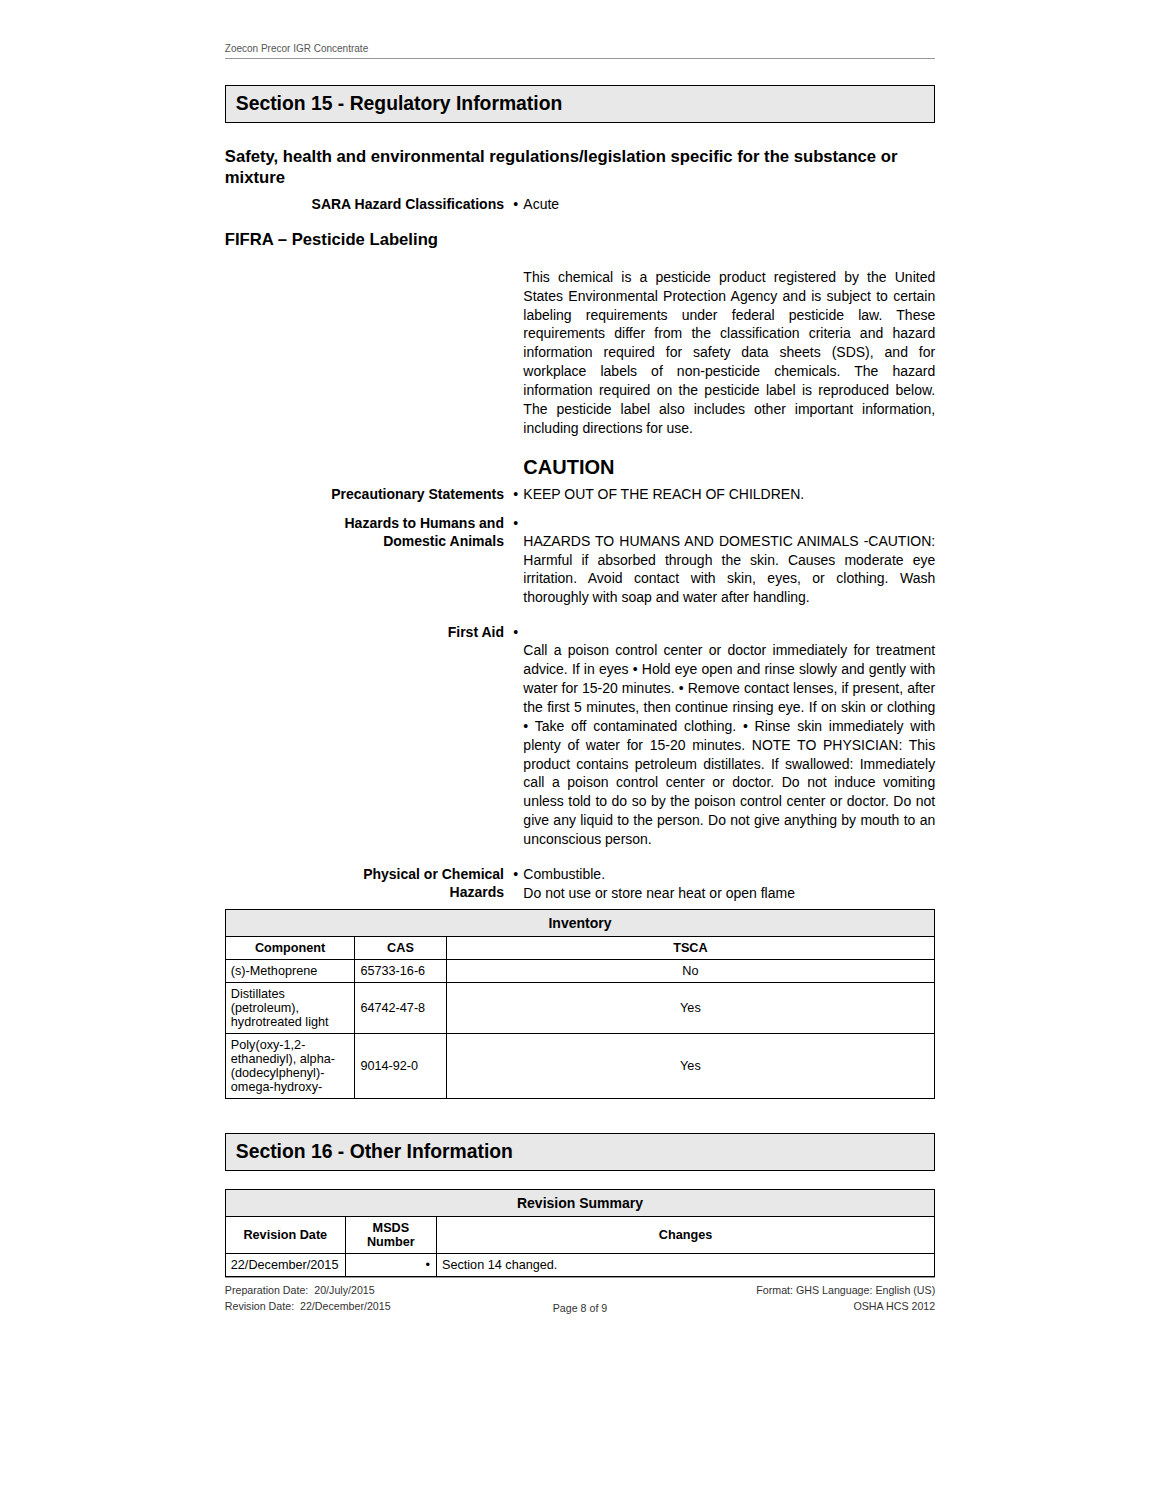Zoecon Precor IGR Concentrate
Section 15 - Regulatory Information
Safety, health and environmental regulations/legislation specific for the substance or mixture
SARA Hazard Classifications
•
Acute
FIFRA – Pesticide Labeling
This chemical is a pesticide product registered by the United States Environmental Protection Agency and is subject to certain labeling requirements under federal pesticide law. These requirements differ from the classification criteria and hazard information required for safety data sheets (SDS), and for workplace labels of non-pesticide chemicals. The hazard information required on the pesticide label is reproduced below. The pesticide label also includes other important information, including directions for use.
CAUTION
Precautionary Statements
•
KEEP OUT OF THE REACH OF CHILDREN.
Hazards to Humans and
Domestic Animals
•
HAZARDS TO HUMANS AND DOMESTIC ANIMALS -CAUTION: Harmful if absorbed through the skin. Causes moderate eye irritation. Avoid contact with skin, eyes, or clothing. Wash thoroughly with soap and water after handling.
First Aid
•
Call a poison control center or doctor immediately for treatment advice. If in eyes • Hold eye open and rinse slowly and gently with water for 15-20 minutes. • Remove contact lenses, if present, after the first 5 minutes, then continue rinsing eye. If on skin or clothing • Take off contaminated clothing. • Rinse skin immediately with plenty of water for 15-20 minutes. NOTE TO PHYSICIAN: This product contains petroleum distillates. If swallowed: Immediately call a poison control center or doctor. Do not induce vomiting unless told to do so by the poison control center or doctor. Do not give any liquid to the person. Do not give anything by mouth to an unconscious person.
Physical or Chemical
Hazards
•
Combustible.
Do not use or store near heat or open flame
| Inventory |
| Component | CAS | TSCA |
| (s)-Methoprene | 65733-16-6 | No |
| Distillates (petroleum), hydrotreated light | 64742-47-8 | Yes |
| Poly(oxy-1,2-ethanediyl), alpha-(dodecylphenyl)-omega-hydroxy- | 9014-92-0 | Yes |
Section 16 - Other Information
| Revision Summary |
| Revision Date | MSDS Number | Changes |
| 22/December/2015 | • | Section 14 changed. |
Preparation Date: 20/July/2015
Revision Date: 22/December/2015
Format: GHS Language: English (US)
OSHA HCS 2012
Page 8 of 9